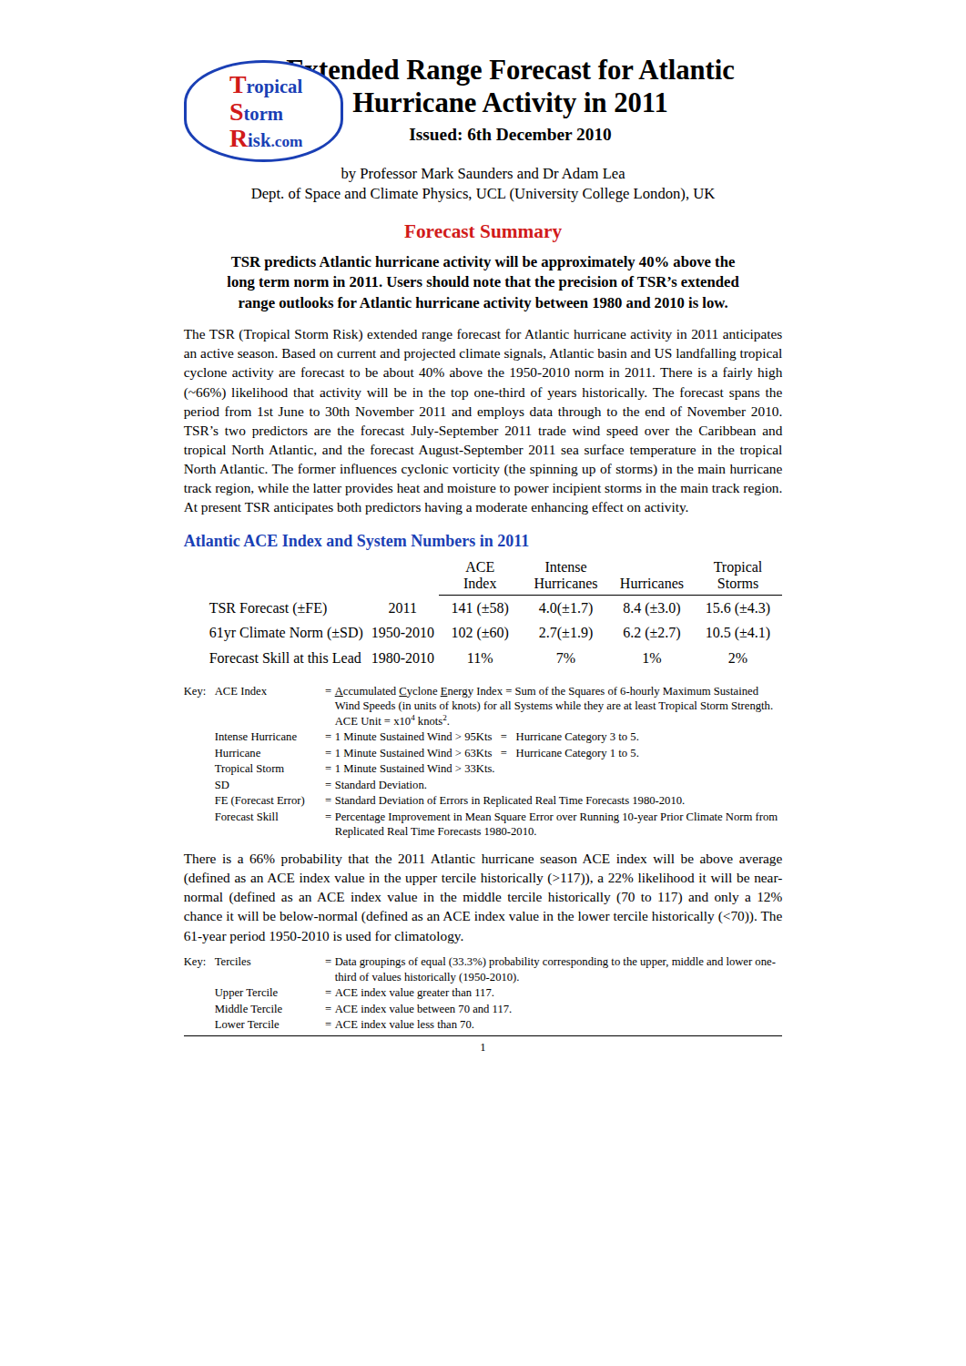Tropical
Storm
Risk.com
Extended Range Forecast for Atlantic Hurricane Activity in 2011
Issued: 6th December 2010
by Professor Mark Saunders and Dr Adam Lea
Dept. of Space and Climate Physics, UCL (University College London), UK
Forecast Summary
TSR predicts Atlantic hurricane activity will be approximately 40% above the long term norm in 2011. Users should note that the precision of TSR’s extended range outlooks for Atlantic hurricane activity between 1980 and 2010 is low.
The TSR (Tropical Storm Risk) extended range forecast for Atlantic hurricane activity in 2011 anticipates an active season. Based on current and projected climate signals, Atlantic basin and US landfalling tropical cyclone activity are forecast to be about 40% above the 1950-2010 norm in 2011. There is a fairly high (~66%) likelihood that activity will be in the top one-third of years historically. The forecast spans the period from 1st June to 30th November 2011 and employs data through to the end of November 2010. TSR’s two predictors are the forecast July-September 2011 trade wind speed over the Caribbean and tropical North Atlantic, and the forecast August-September 2011 sea surface temperature in the tropical North Atlantic. The former influences cyclonic vorticity (the spinning up of storms) in the main hurricane track region, while the latter provides heat and moisture to power incipient storms in the main track region. At present TSR anticipates both predictors having a moderate enhancing effect on activity.
Atlantic ACE Index and System Numbers in 2011
| | | ACE Index | Intense Hurricanes | Hurricanes | Tropical Storms |
| --- | --- | --- | --- | --- | --- |
| TSR Forecast (±FE) | 2011 | 141 (±58) | 4.0(±1.7) | 8.4 (±3.0) | 15.6 (±4.3) |
| 61yr Climate Norm (±SD) | 1950-2010 | 102 (±60) | 2.7(±1.9) | 6.2 (±2.7) | 10.5 (±4.1) |
| Forecast Skill at this Lead | 1980-2010 | 11% | 7% | 1% | 2% |
| Key: | ACE Index | = | A ccumulated C yclone E nergy Index = Sum of the Squares of 6-hourly Maximum Sustained Wind Speeds (in units of knots) for all Systems while they are at least Tropical Storm Strength. ACE Unit = x10 4 knots 2 . |
| | Intense Hurricane | = | 1 Minute Sustained Wind > 95Kts = Hurricane Category 3 to 5. |
| | Hurricane | = | 1 Minute Sustained Wind > 63Kts = Hurricane Category 1 to 5. |
| | Tropical Storm | = | 1 Minute Sustained Wind > 33Kts. |
| | SD | = | Standard Deviation. |
| | FE (Forecast Error) | = | Standard Deviation of Errors in Replicated Real Time Forecasts 1980-2010. |
| | Forecast Skill | = | Percentage Improvement in Mean Square Error over Running 10-year Prior Climate Norm from Replicated Real Time Forecasts 1980-2010. |
There is a 66% probability that the 2011 Atlantic hurricane season ACE index will be above average (defined as an ACE index value in the upper tercile historically (>117)), a 22% likelihood it will be near-normal (defined as an ACE index value in the middle tercile historically (70 to 117) and only a 12% chance it will be below-normal (defined as an ACE index value in the lower tercile historically (<70)). The 61-year period 1950-2010 is used for climatology.
| Key: | Terciles | = | Data groupings of equal (33.3%) probability corresponding to the upper, middle and lower one-third of values historically (1950-2010). |
| | Upper Tercile | = | ACE index value greater than 117. |
| | Middle Tercile | = | ACE index value between 70 and 117. |
| | Lower Tercile | = | ACE index value less than 70. |
1